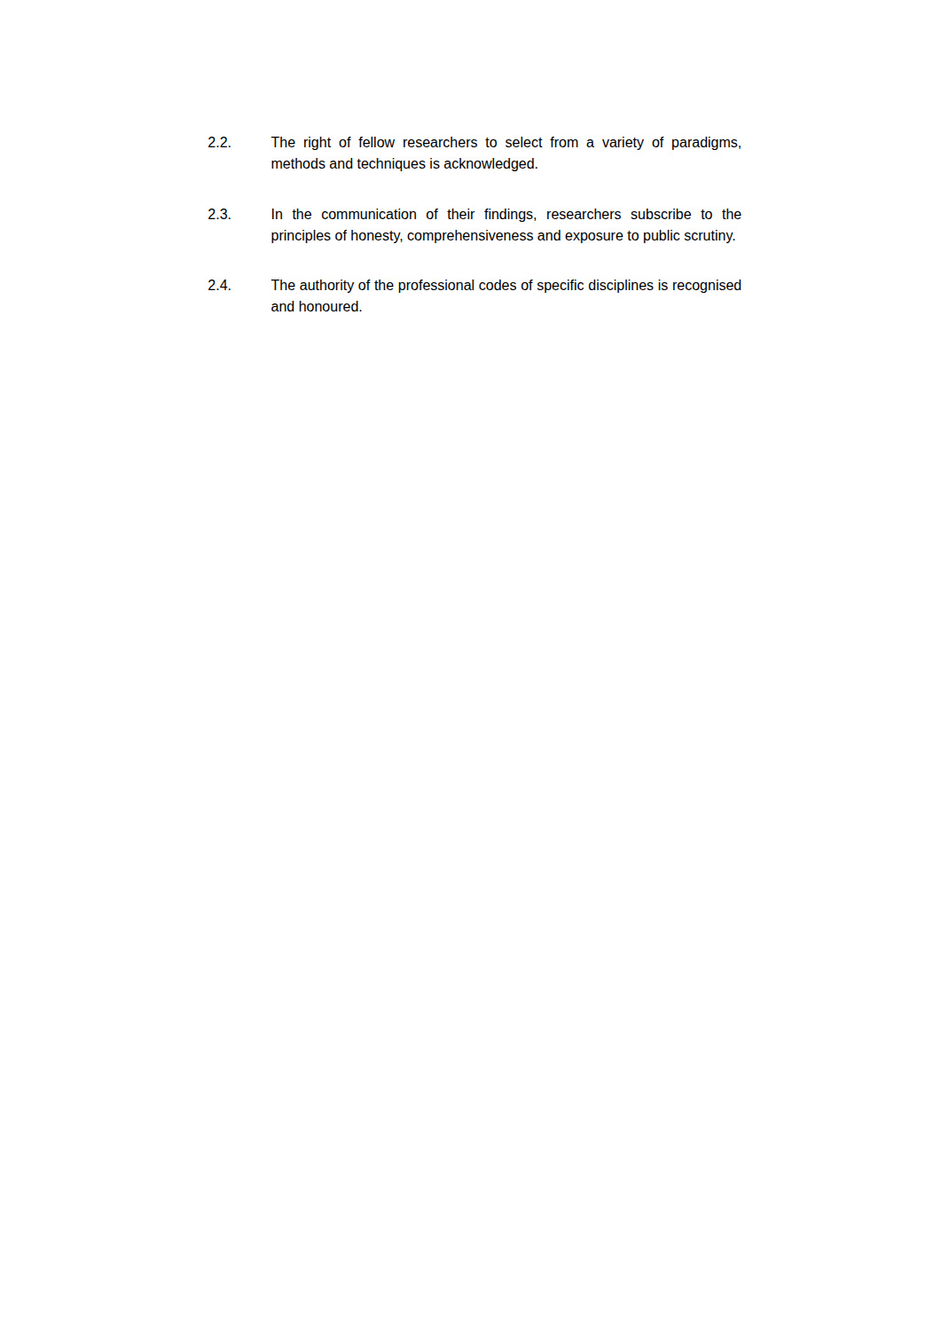2.2. The right of fellow researchers to select from a variety of paradigms, methods and techniques is acknowledged.
2.3. In the communication of their findings, researchers subscribe to the principles of honesty, comprehensiveness and exposure to public scrutiny.
2.4. The authority of the professional codes of specific disciplines is recognised and honoured.